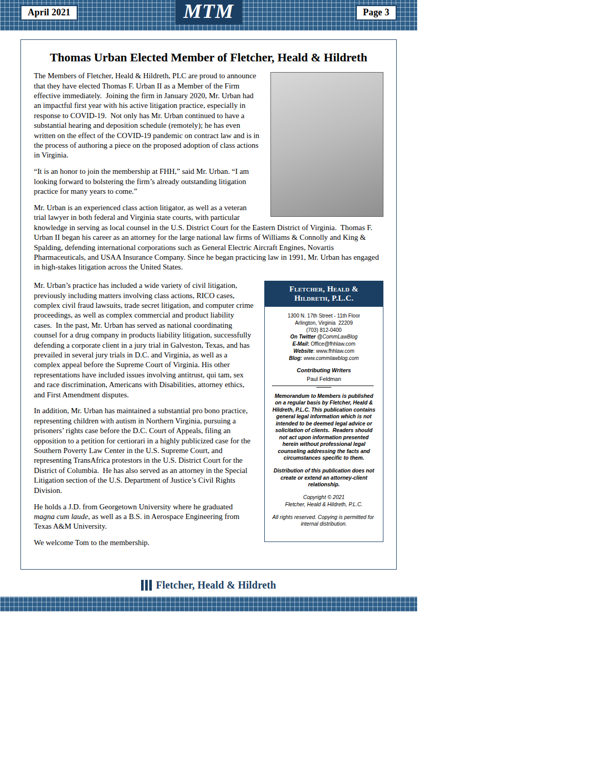April 2021
MTM
Page 3
Thomas Urban Elected Member of Fletcher, Heald & Hildreth
The Members of Fletcher, Heald & Hildreth, PLC are proud to announce that they have elected Thomas F. Urban II as a Member of the Firm effective immediately. Joining the firm in January 2020, Mr. Urban had an impactful first year with his active litigation practice, especially in response to COVID-19. Not only has Mr. Urban continued to have a substantial hearing and deposition schedule (remotely); he has even written on the effect of the COVID-19 pandemic on contract law and is in the process of authoring a piece on the proposed adoption of class actions in Virginia.
“It is an honor to join the membership at FHH,” said Mr. Urban. “I am looking forward to bolstering the firm’s already outstanding litigation practice for many years to come.”
Mr. Urban is an experienced class action litigator, as well as a veteran trial lawyer in both federal and Virginia state courts, with particular knowledge in serving as local counsel in the U.S. District Court for the Eastern District of Virginia. Thomas F. Urban II began his career as an attorney for the large national law firms of Williams & Connolly and King & Spalding, defending international corporations such as General Electric Aircraft Engines, Novartis Pharmaceuticals, and USAA Insurance Company. Since he began practicing law in 1991, Mr. Urban has engaged in high-stakes litigation across the United States.
Mr. Urban’s practice has included a wide variety of civil litigation, previously including matters involving class actions, RICO cases, complex civil fraud lawsuits, trade secret litigation, and computer crime proceedings, as well as complex commercial and product liability cases. In the past, Mr. Urban has served as national coordinating counsel for a drug company in products liability litigation, successfully defending a corporate client in a jury trial in Galveston, Texas, and has prevailed in several jury trials in D.C. and Virginia, as well as a complex appeal before the Supreme Court of Virginia. His other representations have included issues involving antitrust, qui tam, sex and race discrimination, Americans with Disabilities, attorney ethics, and First Amendment disputes.
In addition, Mr. Urban has maintained a substantial pro bono practice, representing children with autism in Northern Virginia, pursuing a prisoners’ rights case before the D.C. Court of Appeals, filing an opposition to a petition for certiorari in a highly publicized case for the Southern Poverty Law Center in the U.S. Supreme Court, and representing TransAfrica protestors in the U.S. District Court for the District of Columbia. He has also served as an attorney in the Special Litigation section of the U.S. Department of Justice’s Civil Rights Division.
He holds a J.D. from Georgetown University where he graduated magna cum laude, as well as a B.S. in Aerospace Engineering from Texas A&M University.
We welcome Tom to the membership.
Fletcher, Heald &
Hildreth, P.L.C.
1300 N. 17th Street - 11th Floor
Arlington, Virginia 22209
(703) 812-0400
On Twitter @CommLawBlog
E-Mail: Office@fhhlaw.com
Website: www.fhhlaw.com
Blog: www.commlawblog.com
Contributing Writers
Paul Feldman
Memorandum to Members is published on a regular basis by Fletcher, Heald & Hildreth, P.L.C. This publication contains general legal information which is not intended to be deemed legal advice or solicitation of clients. Readers should not act upon information presented herein without professional legal counseling addressing the facts and circumstances specific to them.
Distribution of this publication does not create or extend an attorney-client relationship.
Copyright © 2021
Fletcher, Heald & Hildreth, P.L.C.
All rights reserved. Copying is permitted for internal distribution.
Fletcher, Heald & Hildreth